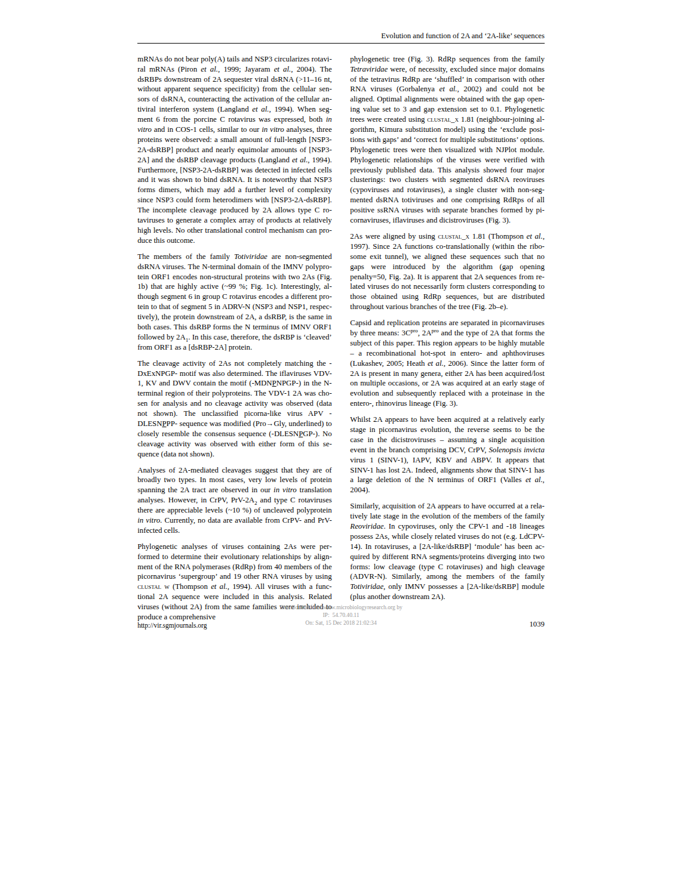Evolution and function of 2A and ‘2A-like’ sequences
mRNAs do not bear poly(A) tails and NSP3 circularizes rotaviral mRNAs (Piron et al., 1999; Jayaram et al., 2004). The dsRBPs downstream of 2A sequester viral dsRNA (>11–16 nt, without apparent sequence specificity) from the cellular sensors of dsRNA, counteracting the activation of the cellular antiviral interferon system (Langland et al., 1994). When segment 6 from the porcine C rotavirus was expressed, both in vitro and in COS-1 cells, similar to our in vitro analyses, three proteins were observed: a small amount of full-length [NSP3-2A-dsRBP] product and nearly equimolar amounts of [NSP3-2A] and the dsRBP cleavage products (Langland et al., 1994). Furthermore, [NSP3-2A-dsRBP] was detected in infected cells and it was shown to bind dsRNA. It is noteworthy that NSP3 forms dimers, which may add a further level of complexity since NSP3 could form heterodimers with [NSP3-2A-dsRBP]. The incomplete cleavage produced by 2A allows type C rotaviruses to generate a complex array of products at relatively high levels. No other translational control mechanism can produce this outcome.
The members of the family Totiviridae are non-segmented dsRNA viruses. The N-terminal domain of the IMNV polyprotein ORF1 encodes non-structural proteins with two 2As (Fig. 1b) that are highly active (~99 %; Fig. 1c). Interestingly, although segment 6 in group C rotavirus encodes a different protein to that of segment 5 in ADRV-N (NSP3 and NSP1, respectively), the protein downstream of 2A, a dsRBP, is the same in both cases. This dsRBP forms the N terminus of IMNV ORF1 followed by 2A1. In this case, therefore, the dsRBP is ‘cleaved’ from ORF1 as a [dsRBP-2A] protein.
The cleavage activity of 2As not completely matching the -DxExNPGP- motif was also determined. The iflaviruses VDV-1, KV and DWV contain the motif (-MDNPNPGP-) in the N-terminal region of their polyproteins. The VDV-1 2A was chosen for analysis and no cleavage activity was observed (data not shown). The unclassified picorna-like virus APV -DLESNPPP- sequence was modified (Pro→Gly, underlined) to closely resemble the consensus sequence (-DLESNPGP-). No cleavage activity was observed with either form of this sequence (data not shown).
Analyses of 2A-mediated cleavages suggest that they are of broadly two types. In most cases, very low levels of protein spanning the 2A tract are observed in our in vitro translation analyses. However, in CrPV, PrV-2A2 and type C rotaviruses there are appreciable levels (~10 %) of uncleaved polyprotein in vitro. Currently, no data are available from CrPV- and PrV-infected cells.
Phylogenetic analyses of viruses containing 2As were performed to determine their evolutionary relationships by alignment of the RNA polymerases (RdRp) from 40 members of the picornavirus ‘supergroup’ and 19 other RNA viruses by using clustal w (Thompson et al., 1994). All viruses with a functional 2A sequence were included in this analysis. Related viruses (without 2A) from the same families were included to produce a comprehensive
phylogenetic tree (Fig. 3). RdRp sequences from the family Tetraviridae were, of necessity, excluded since major domains of the tetravirus RdRp are ‘shuffled’ in comparison with other RNA viruses (Gorbalenya et al., 2002) and could not be aligned. Optimal alignments were obtained with the gap opening value set to 3 and gap extension set to 0.1. Phylogenetic trees were created using clustal_x 1.81 (neighbour-joining algorithm, Kimura substitution model) using the ‘exclude positions with gaps’ and ‘correct for multiple substitutions’ options. Phylogenetic trees were then visualized with NJPlot module. Phylogenetic relationships of the viruses were verified with previously published data. This analysis showed four major clusterings: two clusters with segmented dsRNA reoviruses (cypoviruses and rotaviruses), a single cluster with non-segmented dsRNA totiviruses and one comprising RdRps of all positive ssRNA viruses with separate branches formed by picornaviruses, iflaviruses and dicistroviruses (Fig. 3).
2As were aligned by using clustal_x 1.81 (Thompson et al., 1997). Since 2A functions co-translationally (within the ribosome exit tunnel), we aligned these sequences such that no gaps were introduced by the algorithm (gap opening penalty=50, Fig. 2a). It is apparent that 2A sequences from related viruses do not necessarily form clusters corresponding to those obtained using RdRp sequences, but are distributed throughout various branches of the tree (Fig. 2b–e).
Capsid and replication proteins are separated in picornaviruses by three means: 3Cpro, 2Apro and the type of 2A that forms the subject of this paper. This region appears to be highly mutable – a recombinational hot-spot in entero- and aphthoviruses (Lukashev, 2005; Heath et al., 2006). Since the latter form of 2A is present in many genera, either 2A has been acquired/lost on multiple occasions, or 2A was acquired at an early stage of evolution and subsequently replaced with a proteinase in the entero-, rhinovirus lineage (Fig. 3).
Whilst 2A appears to have been acquired at a relatively early stage in picornavirus evolution, the reverse seems to be the case in the dicistroviruses – assuming a single acquisition event in the branch comprising DCV, CrPV, Solenopsis invicta virus 1 (SINV-1), IAPV, KBV and ABPV. It appears that SINV-1 has lost 2A. Indeed, alignments show that SINV-1 has a large deletion of the N terminus of ORF1 (Valles et al., 2004).
Similarly, acquisition of 2A appears to have occurred at a relatively late stage in the evolution of the members of the family Reoviridae. In cypoviruses, only the CPV-1 and -18 lineages possess 2As, while closely related viruses do not (e.g. LdCPV-14). In rotaviruses, a [2A-like/dsRBP] ‘module’ has been acquired by different RNA segments/proteins diverging into two forms: low cleavage (type C rotaviruses) and high cleavage (ADVR-N). Similarly, among the members of the family Totiviridae, only IMNV possesses a [2A-like/dsRBP] module (plus another downstream 2A).
Downloaded from www.microbiologyresearch.org by
IP: 54.70.40.11
On: Sat, 15 Dec 2018 21:02:34
http://vir.sgmjournals.org 1039